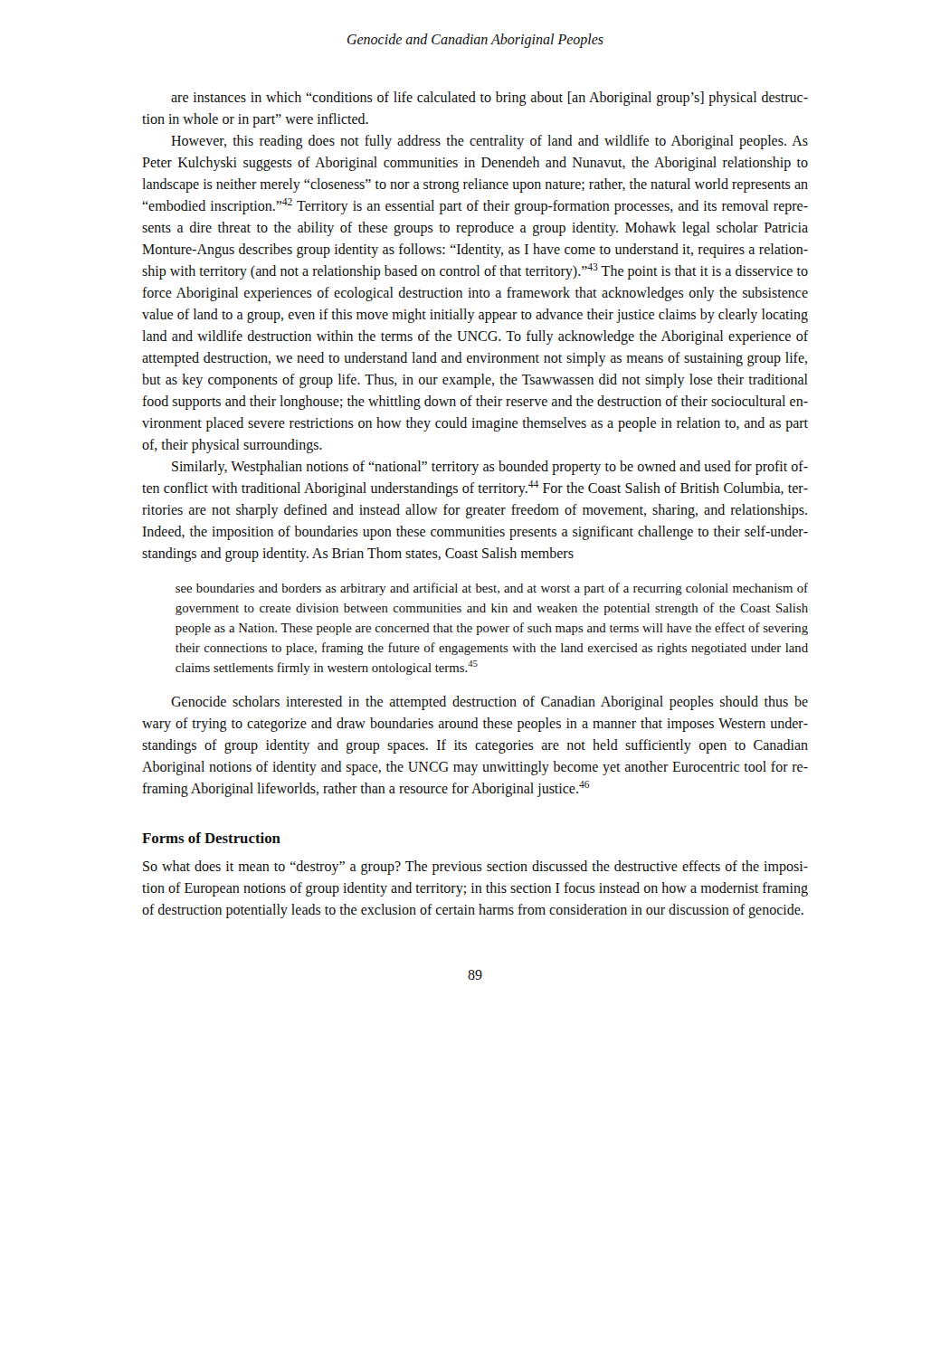Genocide and Canadian Aboriginal Peoples
are instances in which “conditions of life calculated to bring about [an Aboriginal group’s] physical destruction in whole or in part” were inflicted.
However, this reading does not fully address the centrality of land and wildlife to Aboriginal peoples. As Peter Kulchyski suggests of Aboriginal communities in Denendeh and Nunavut, the Aboriginal relationship to landscape is neither merely “closeness” to nor a strong reliance upon nature; rather, the natural world represents an “embodied inscription.”42 Territory is an essential part of their group-formation processes, and its removal represents a dire threat to the ability of these groups to reproduce a group identity. Mohawk legal scholar Patricia Monture-Angus describes group identity as follows: “Identity, as I have come to understand it, requires a relationship with territory (and not a relationship based on control of that territory).”43 The point is that it is a disservice to force Aboriginal experiences of ecological destruction into a framework that acknowledges only the subsistence value of land to a group, even if this move might initially appear to advance their justice claims by clearly locating land and wildlife destruction within the terms of the UNCG. To fully acknowledge the Aboriginal experience of attempted destruction, we need to understand land and environment not simply as means of sustaining group life, but as key components of group life. Thus, in our example, the Tsawwassen did not simply lose their traditional food supports and their longhouse; the whittling down of their reserve and the destruction of their sociocultural environment placed severe restrictions on how they could imagine themselves as a people in relation to, and as part of, their physical surroundings.
Similarly, Westphalian notions of “national” territory as bounded property to be owned and used for profit often conflict with traditional Aboriginal understandings of territory.44 For the Coast Salish of British Columbia, territories are not sharply defined and instead allow for greater freedom of movement, sharing, and relationships. Indeed, the imposition of boundaries upon these communities presents a significant challenge to their self-understandings and group identity. As Brian Thom states, Coast Salish members
see boundaries and borders as arbitrary and artificial at best, and at worst a part of a recurring colonial mechanism of government to create division between communities and kin and weaken the potential strength of the Coast Salish people as a Nation. These people are concerned that the power of such maps and terms will have the effect of severing their connections to place, framing the future of engagements with the land exercised as rights negotiated under land claims settlements firmly in western ontological terms.45
Genocide scholars interested in the attempted destruction of Canadian Aboriginal peoples should thus be wary of trying to categorize and draw boundaries around these peoples in a manner that imposes Western understandings of group identity and group spaces. If its categories are not held sufficiently open to Canadian Aboriginal notions of identity and space, the UNCG may unwittingly become yet another Eurocentric tool for reframing Aboriginal lifeworlds, rather than a resource for Aboriginal justice.46
Forms of Destruction
So what does it mean to “destroy” a group? The previous section discussed the destructive effects of the imposition of European notions of group identity and territory; in this section I focus instead on how a modernist framing of destruction potentially leads to the exclusion of certain harms from consideration in our discussion of genocide.
89